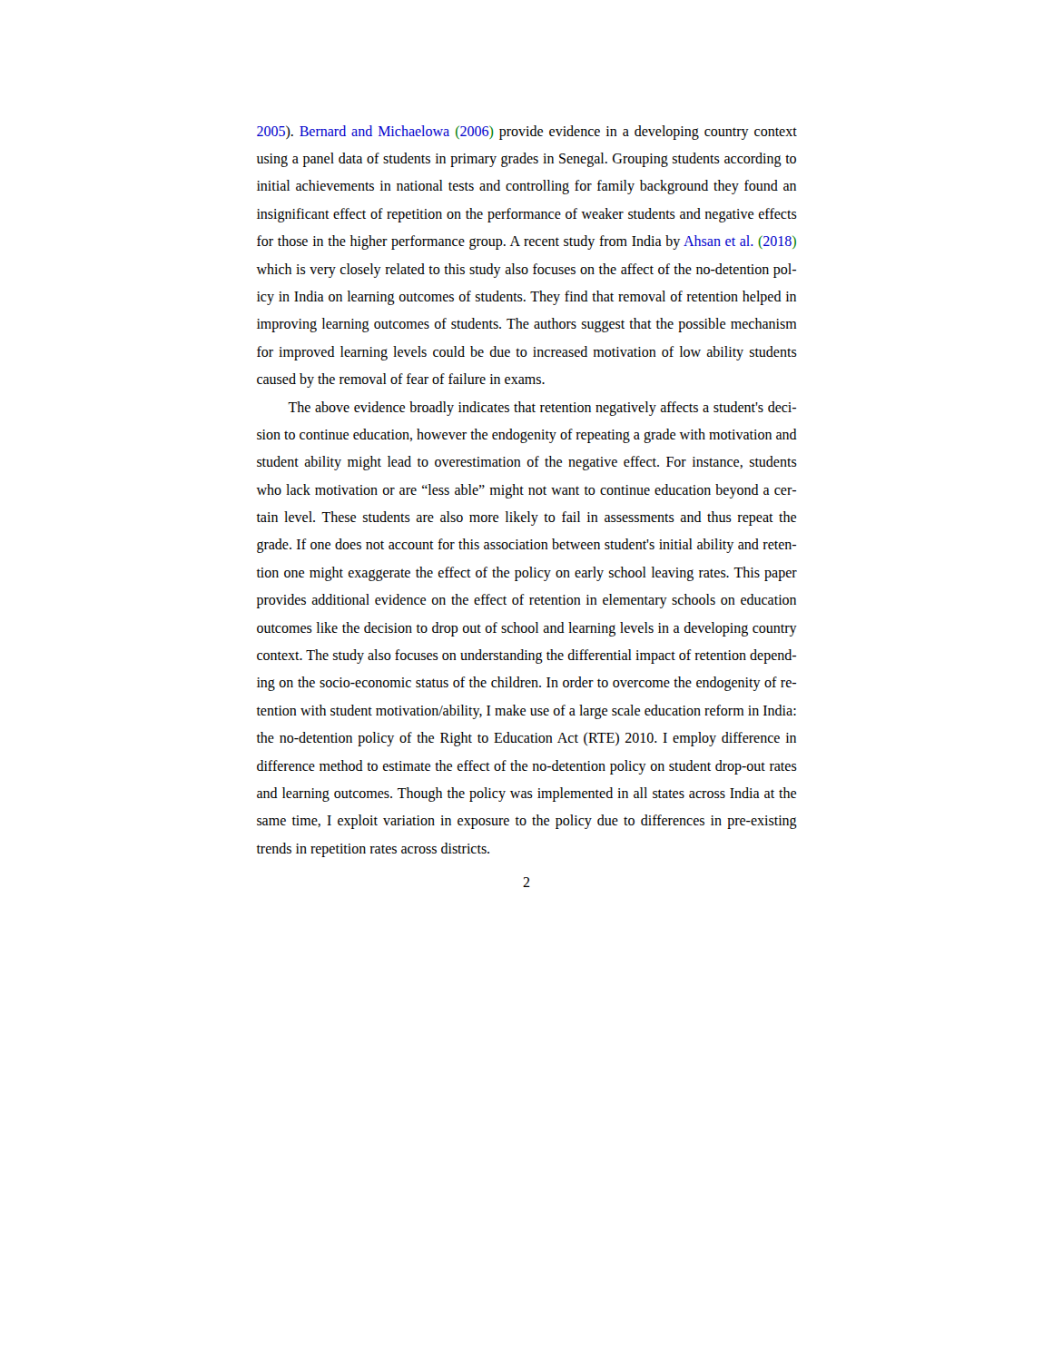2005). Bernard and Michaelowa (2006) provide evidence in a developing country context using a panel data of students in primary grades in Senegal. Grouping students according to initial achievements in national tests and controlling for family background they found an insignificant effect of repetition on the performance of weaker students and negative effects for those in the higher performance group. A recent study from India by Ahsan et al. (2018) which is very closely related to this study also focuses on the affect of the no-detention policy in India on learning outcomes of students. They find that removal of retention helped in improving learning outcomes of students. The authors suggest that the possible mechanism for improved learning levels could be due to increased motivation of low ability students caused by the removal of fear of failure in exams.
The above evidence broadly indicates that retention negatively affects a student's decision to continue education, however the endogenity of repeating a grade with motivation and student ability might lead to overestimation of the negative effect. For instance, students who lack motivation or are “less able” might not want to continue education beyond a certain level. These students are also more likely to fail in assessments and thus repeat the grade. If one does not account for this association between student's initial ability and retention one might exaggerate the effect of the policy on early school leaving rates. This paper provides additional evidence on the effect of retention in elementary schools on education outcomes like the decision to drop out of school and learning levels in a developing country context. The study also focuses on understanding the differential impact of retention depending on the socio-economic status of the children. In order to overcome the endogenity of retention with student motivation/ability, I make use of a large scale education reform in India: the no-detention policy of the Right to Education Act (RTE) 2010. I employ difference in difference method to estimate the effect of the no-detention policy on student drop-out rates and learning outcomes. Though the policy was implemented in all states across India at the same time, I exploit variation in exposure to the policy due to differences in pre-existing trends in repetition rates across districts.
2